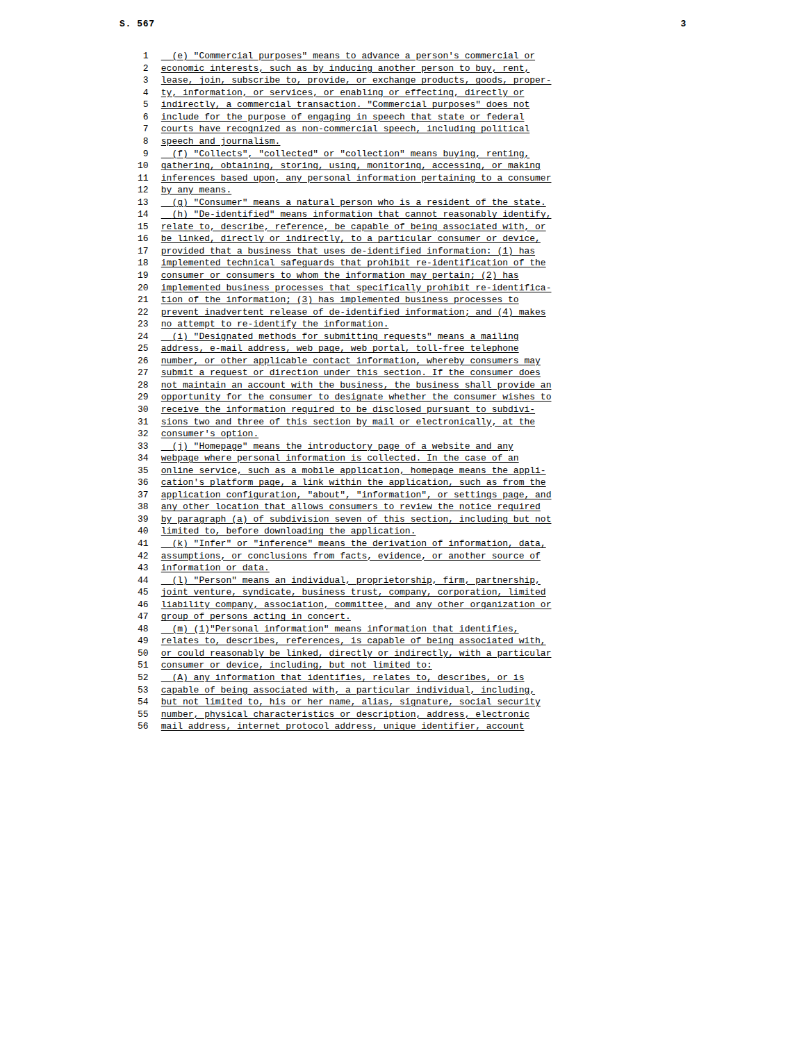S. 567 3
(e) "Commercial purposes" means to advance a person's commercial or
economic interests, such as by inducing another person to buy, rent,
lease, join, subscribe to, provide, or exchange products, goods, proper-
ty, information, or services, or enabling or effecting, directly or
indirectly, a commercial transaction. "Commercial purposes" does not
include for the purpose of engaging in speech that state or federal
courts have recognized as non-commercial speech, including political
speech and journalism.
(f) "Collects", "collected" or "collection" means buying, renting,
gathering, obtaining, storing, using, monitoring, accessing, or making
inferences based upon, any personal information pertaining to a consumer
by any means.
(g) "Consumer" means a natural person who is a resident of the state.
(h) "De-identified" means information that cannot reasonably identify,
relate to, describe, reference, be capable of being associated with, or
be linked, directly or indirectly, to a particular consumer or device,
provided that a business that uses de-identified information: (1) has
implemented technical safeguards that prohibit re-identification of the
consumer or consumers to whom the information may pertain; (2) has
implemented business processes that specifically prohibit re-identifica-
tion of the information; (3) has implemented business processes to
prevent inadvertent release of de-identified information; and (4) makes
no attempt to re-identify the information.
(i) "Designated methods for submitting requests" means a mailing
address, e-mail address, web page, web portal, toll-free telephone
number, or other applicable contact information, whereby consumers may
submit a request or direction under this section. If the consumer does
not maintain an account with the business, the business shall provide an
opportunity for the consumer to designate whether the consumer wishes to
receive the information required to be disclosed pursuant to subdivi-
sions two and three of this section by mail or electronically, at the
consumer's option.
(j) "Homepage" means the introductory page of a website and any
webpage where personal information is collected. In the case of an
online service, such as a mobile application, homepage means the appli-
cation's platform page, a link within the application, such as from the
application configuration, "about", "information", or settings page, and
any other location that allows consumers to review the notice required
by paragraph (a) of subdivision seven of this section, including but not
limited to, before downloading the application.
(k) "Infer" or "inference" means the derivation of information, data,
assumptions, or conclusions from facts, evidence, or another source of
information or data.
(l) "Person" means an individual, proprietorship, firm, partnership,
joint venture, syndicate, business trust, company, corporation, limited
liability company, association, committee, and any other organization or
group of persons acting in concert.
(m) (1)"Personal information" means information that identifies,
relates to, describes, references, is capable of being associated with,
or could reasonably be linked, directly or indirectly, with a particular
consumer or device, including, but not limited to:
(A) any information that identifies, relates to, describes, or is
capable of being associated with, a particular individual, including,
but not limited to, his or her name, alias, signature, social security
number, physical characteristics or description, address, electronic
mail address, internet protocol address, unique identifier, account